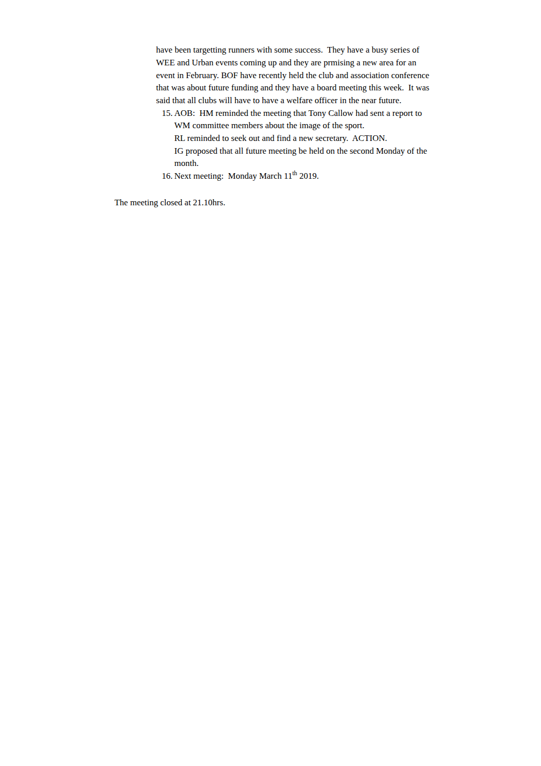have been targetting runners with some success. They have a busy series of WEE and Urban events coming up and they are prmising a new area for an event in February. BOF have recently held the club and association conference that was about future funding and they have a board meeting this week. It was said that all clubs will have to have a welfare officer in the near future.
15.
AOB: HM reminded the meeting that Tony Callow had sent a report to WM committee members about the image of the sport.
RL reminded to seek out and find a new secretary. ACTION.
IG proposed that all future meeting be held on the second Monday of the month.
16.
Next meeting: Monday March 11th 2019.
The meeting closed at 21.10hrs.